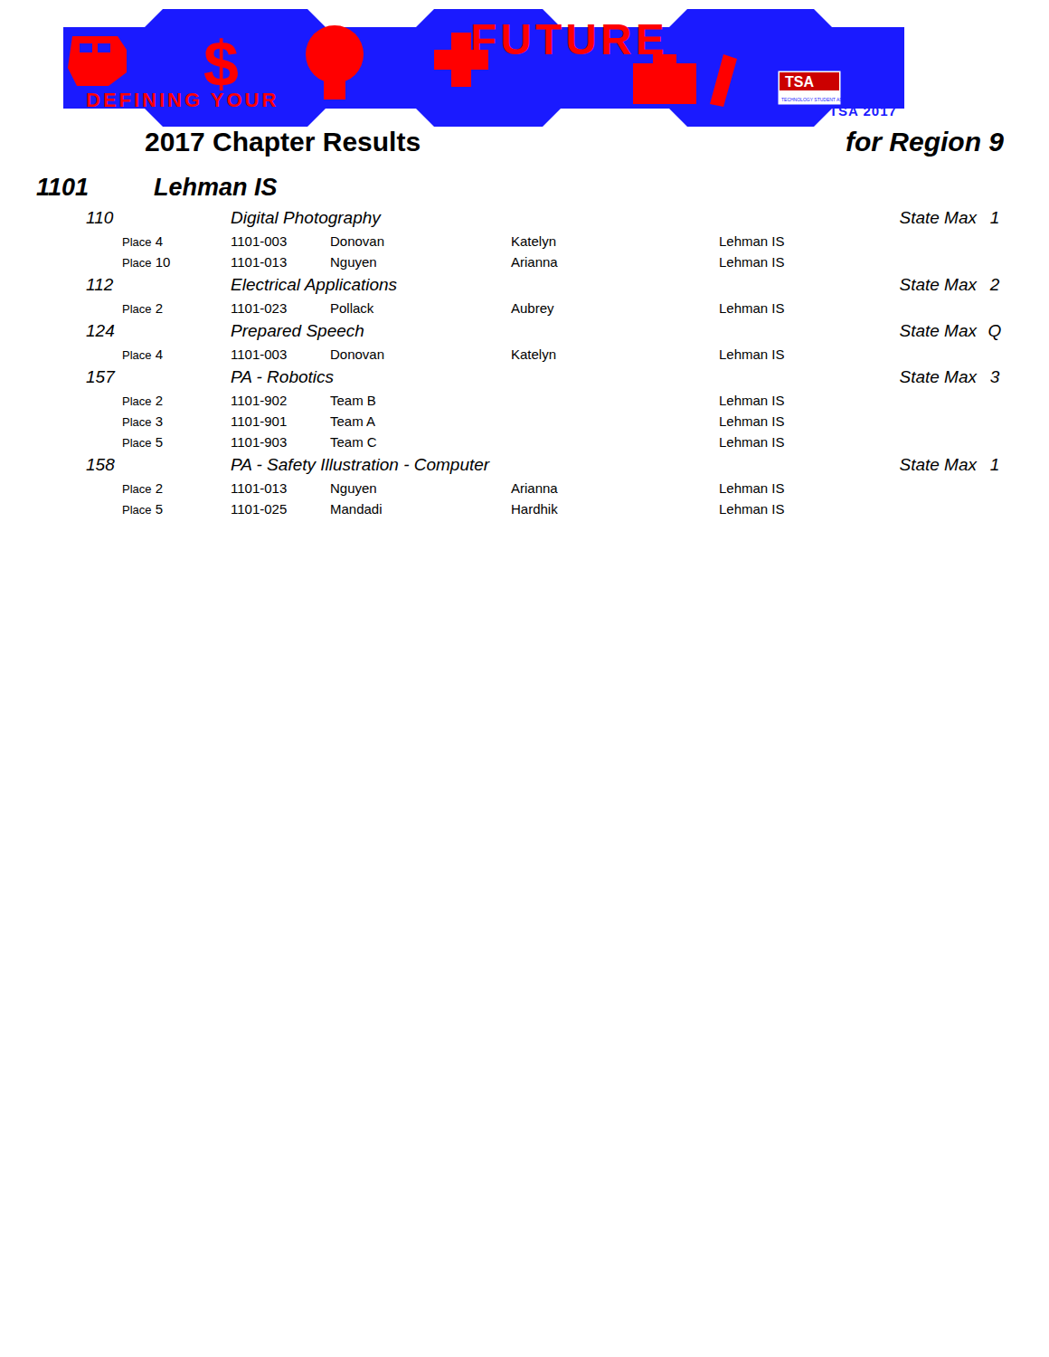$ FUTURE DEFINING YOUR PENNSYLVANIA TSA 2017 TSA TECHNOLOGY STUDENT ASSOCIATION
2017 Chapter Results
for Region 9
1101 Lehman IS
| 110 | Digital Photography | State Max | 1 |
| Place 4 | 1101-003 | Donovan | Katelyn | Lehman IS | |
| Place 10 | 1101-013 | Nguyen | Arianna | Lehman IS | |
| 112 | Electrical Applications | State Max | 2 |
| Place 2 | 1101-023 | Pollack | Aubrey | Lehman IS | |
| 124 | Prepared Speech | State Max | Q |
| Place 4 | 1101-003 | Donovan | Katelyn | Lehman IS | |
| 157 | PA - Robotics | State Max | 3 |
| Place 2 | 1101-902 | Team B | | Lehman IS | |
| Place 3 | 1101-901 | Team A | | Lehman IS | |
| Place 5 | 1101-903 | Team C | | Lehman IS | |
| 158 | PA - Safety Illustration - Computer | State Max | 1 |
| Place 2 | 1101-013 | Nguyen | Arianna | Lehman IS | |
| Place 5 | 1101-025 | Mandadi | Hardhik | Lehman IS | |